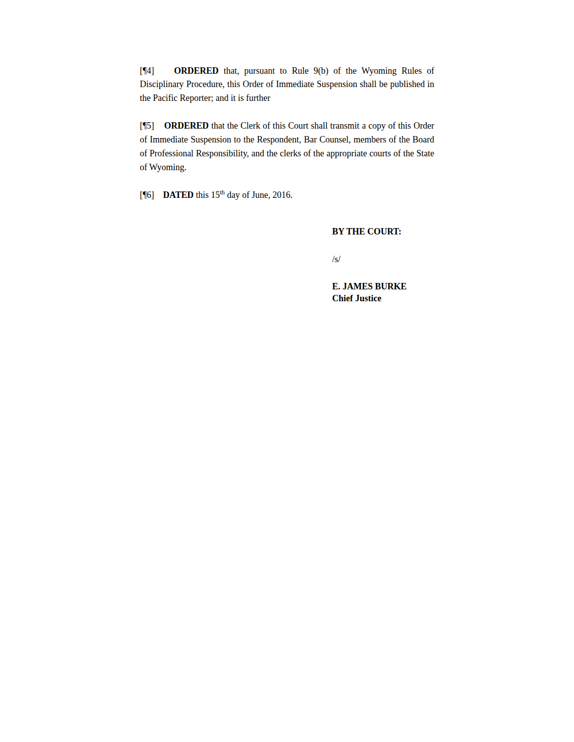[¶4] ORDERED that, pursuant to Rule 9(b) of the Wyoming Rules of Disciplinary Procedure, this Order of Immediate Suspension shall be published in the Pacific Reporter; and it is further
[¶5] ORDERED that the Clerk of this Court shall transmit a copy of this Order of Immediate Suspension to the Respondent, Bar Counsel, members of the Board of Professional Responsibility, and the clerks of the appropriate courts of the State of Wyoming.
[¶6] DATED this 15th day of June, 2016.
BY THE COURT:
/s/
E. JAMES BURKE
Chief Justice